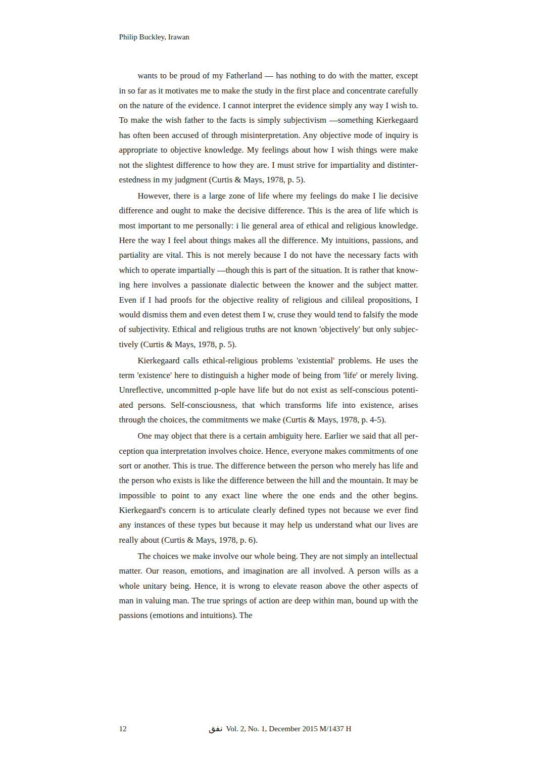Philip Buckley, Irawan
wants to be proud of my Fatherland — has nothing to do with the matter, except in so far as it motivates me to make the study in the first place and concentrate carefully on the nature of the evidence. I cannot interpret the evidence simply any way I wish to. To make the wish father to the facts is simply subjectivism —something Kierkegaard has often been accused of through misinterpretation. Any objective mode of inquiry is appropriate to objective knowledge. My feelings about how I wish things were make not the slightest difference to how they are. I must strive for impartiality and distinterestedness in my judgment (Curtis & Mays, 1978, p. 5).
However, there is a large zone of life where my feelings do make I lie decisive difference and ought to make the decisive difference. This is the area of life which is most important to me personally: i lie general area of ethical and religious knowledge. Here the way I feel about things makes all the difference. My intuitions, passions, and partiality are vital. This is not merely because I do not have the necessary facts with which to operate impartially —though this is part of the situation. It is rather that knowing here involves a passionate dialectic between the knower and the subject matter. Even if I had proofs for the objective reality of religious and cilileal propositions, I would dismiss them and even detest them I w, cruse they would tend to falsify the mode of subjectivity. Ethical and religious truths are not known 'objectively' but only subjectively (Curtis & Mays, 1978, p. 5).
Kierkegaard calls ethical-religious problems 'existential' problems. He uses the term 'existence' here to distinguish a higher mode of being from 'life' or merely living. Unreflective, uncommitted p-ople have life but do not exist as self-conscious potentiated persons. Self-consciousness, that which transforms life into existence, arises through the choices, the commitments we make (Curtis & Mays, 1978, p. 4-5).
One may object that there is a certain ambiguity here. Earlier we said that all perception qua interpretation involves choice. Hence, everyone makes commitments of one sort or another. This is true. The difference between the person who merely has life and the person who exists is like the difference between the hill and the mountain. It may be impossible to point to any exact line where the one ends and the other begins. Kierkegaard's concern is to articulate clearly defined types not because we ever find any instances of these types but because it may help us understand what our lives are really about (Curtis & Mays, 1978, p. 6).
The choices we make involve our whole being. They are not simply an intellectual matter. Our reason, emotions, and imagination are all involved. A person wills as a whole unitary being. Hence, it is wrong to elevate reason above the other aspects of man in valuing man. The true springs of action are deep within man, bound up with the passions (emotions and intuitions). The
12
نفقVol. 2, No. 1, December 2015 M/1437 H